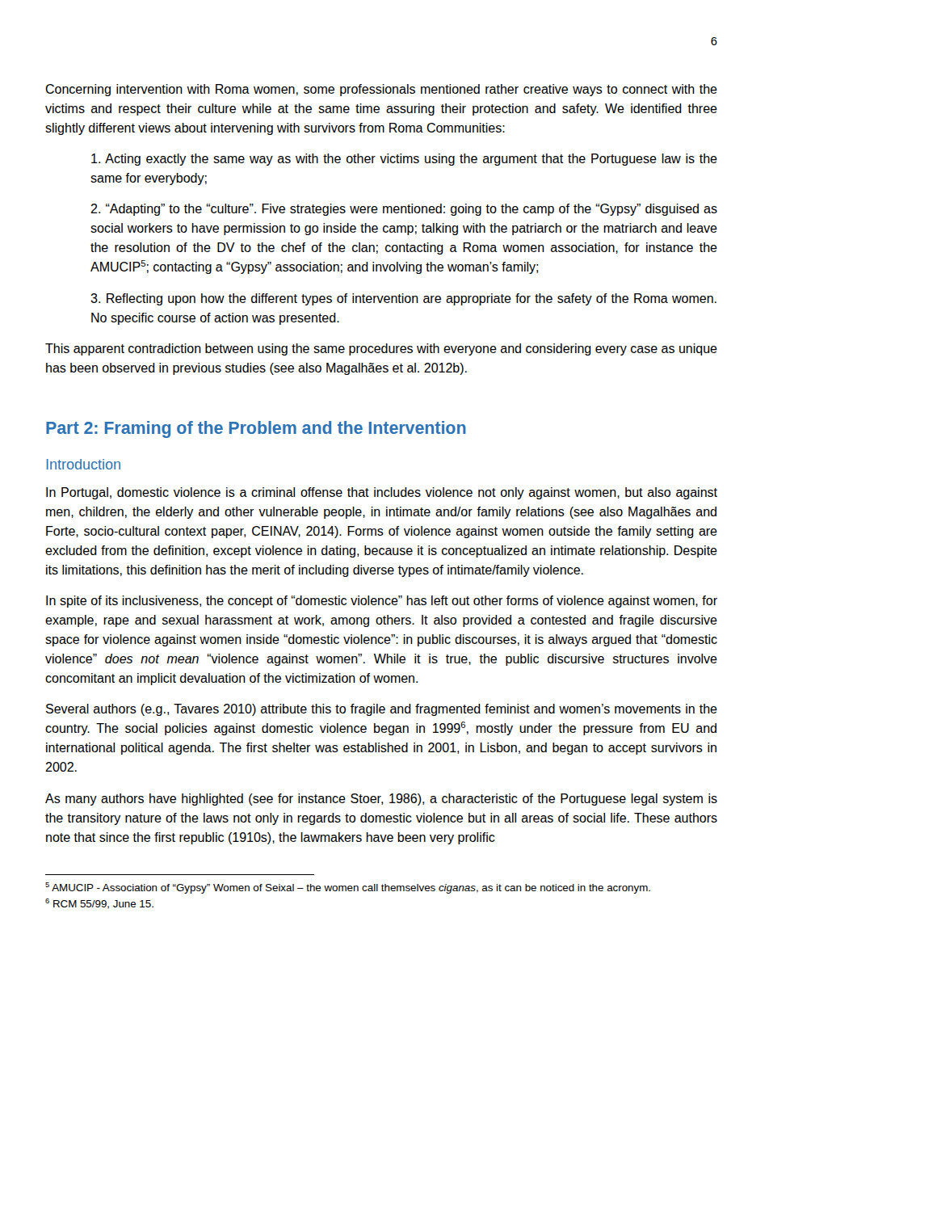6
Concerning intervention with Roma women, some professionals mentioned rather creative ways to connect with the victims and respect their culture while at the same time assuring their protection and safety. We identified three slightly different views about intervening with survivors from Roma Communities:
1. Acting exactly the same way as with the other victims using the argument that the Portuguese law is the same for everybody;
2. “Adapting” to the “culture”. Five strategies were mentioned: going to the camp of the “Gypsy” disguised as social workers to have permission to go inside the camp; talking with the patriarch or the matriarch and leave the resolution of the DV to the chef of the clan; contacting a Roma women association, for instance the AMUCIP5; contacting a “Gypsy” association; and involving the woman’s family;
3. Reflecting upon how the different types of intervention are appropriate for the safety of the Roma women. No specific course of action was presented.
This apparent contradiction between using the same procedures with everyone and considering every case as unique has been observed in previous studies (see also Magalhães et al. 2012b).
Part 2: Framing of the Problem and the Intervention
Introduction
In Portugal, domestic violence is a criminal offense that includes violence not only against women, but also against men, children, the elderly and other vulnerable people, in intimate and/or family relations (see also Magalhães and Forte, socio-cultural context paper, CEINAV, 2014). Forms of violence against women outside the family setting are excluded from the definition, except violence in dating, because it is conceptualized an intimate relationship. Despite its limitations, this definition has the merit of including diverse types of intimate/family violence.
In spite of its inclusiveness, the concept of “domestic violence” has left out other forms of violence against women, for example, rape and sexual harassment at work, among others. It also provided a contested and fragile discursive space for violence against women inside “domestic violence”: in public discourses, it is always argued that “domestic violence” does not mean “violence against women”. While it is true, the public discursive structures involve concomitant an implicit devaluation of the victimization of women.
Several authors (e.g., Tavares 2010) attribute this to fragile and fragmented feminist and women’s movements in the country. The social policies against domestic violence began in 19996, mostly under the pressure from EU and international political agenda. The first shelter was established in 2001, in Lisbon, and began to accept survivors in 2002.
As many authors have highlighted (see for instance Stoer, 1986), a characteristic of the Portuguese legal system is the transitory nature of the laws not only in regards to domestic violence but in all areas of social life. These authors note that since the first republic (1910s), the lawmakers have been very prolific
5 AMUCIP - Association of “Gypsy” Women of Seixal – the women call themselves ciganas, as it can be noticed in the acronym.
6 RCM 55/99, June 15.